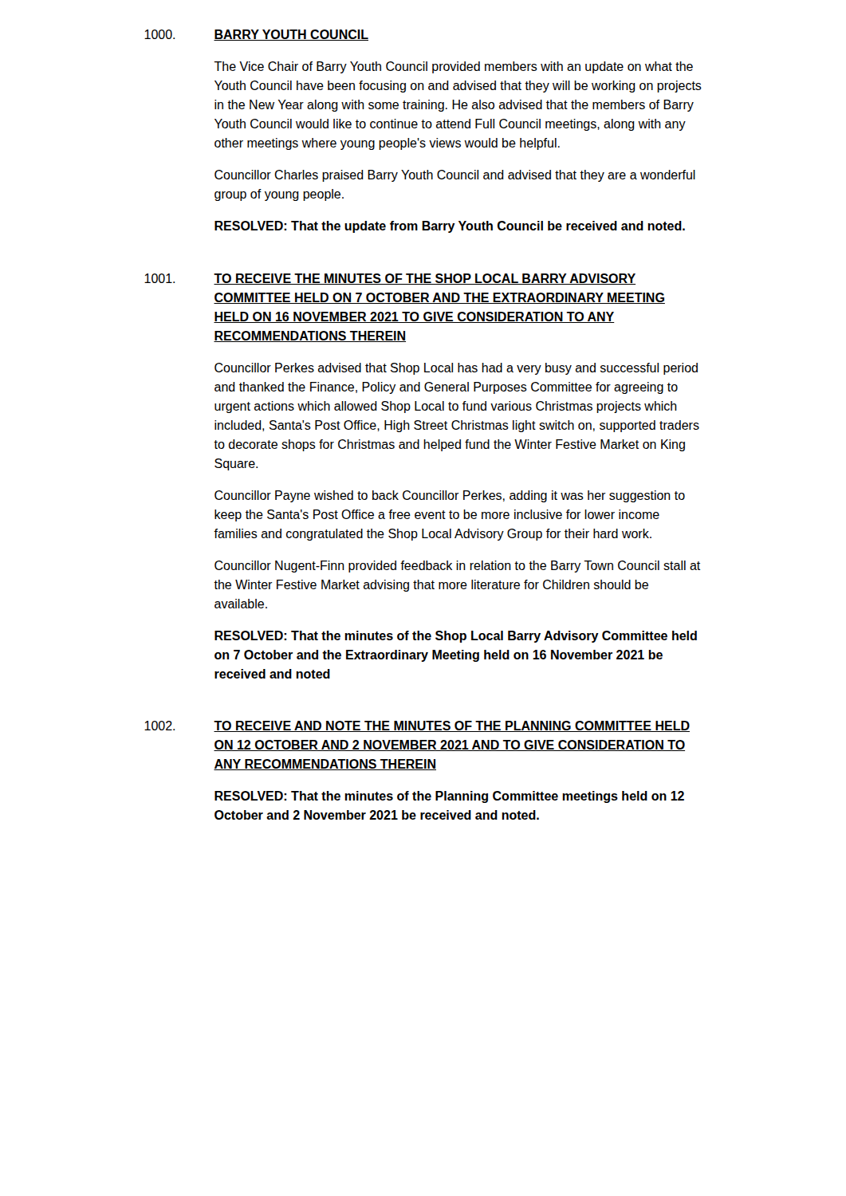1000.
Barry Youth Council
The Vice Chair of Barry Youth Council provided members with an update on what the Youth Council have been focusing on and advised that they will be working on projects in the New Year along with some training. He also advised that the members of Barry Youth Council would like to continue to attend Full Council meetings, along with any other meetings where young people's views would be helpful.
Councillor Charles praised Barry Youth Council and advised that they are a wonderful group of young people.
RESOLVED: That the update from Barry Youth Council be received and noted.
1001.
To receive the minutes of the Shop Local Barry Advisory Committee held on 7 October and the Extraordinary Meeting held on 16 November 2021 to give consideration to any recommendations therein
Councillor Perkes advised that Shop Local has had a very busy and successful period and thanked the Finance, Policy and General Purposes Committee for agreeing to urgent actions which allowed Shop Local to fund various Christmas projects which included, Santa's Post Office, High Street Christmas light switch on, supported traders to decorate shops for Christmas and helped fund the Winter Festive Market on King Square.
Councillor Payne wished to back Councillor Perkes, adding it was her suggestion to keep the Santa's Post Office a free event to be more inclusive for lower income families and congratulated the Shop Local Advisory Group for their hard work.
Councillor Nugent-Finn provided feedback in relation to the Barry Town Council stall at the Winter Festive Market advising that more literature for Children should be available.
RESOLVED: That the minutes of the Shop Local Barry Advisory Committee held on 7 October and the Extraordinary Meeting held on 16 November 2021 be received and noted
1002.
To receive and note the minutes of the Planning Committee held on 12 October and 2 November 2021 and to give consideration to any recommendations therein
RESOLVED: That the minutes of the Planning Committee meetings held on 12 October and 2 November 2021 be received and noted.